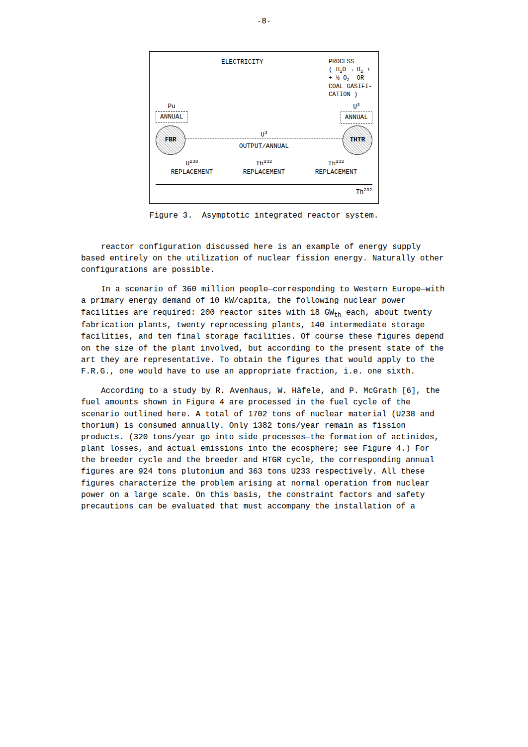-8-
ELECTRICITY
PROCESS
( H2O → H2 +
+ ½ O2 OR
COAL GASIFI-
CATION )
Pu
ANNUAL
U3
ANNUAL
FBR
U3
OUTPUT/ANNUAL
THTR
U238
REPLACEMENT
Th232
REPLACEMENT
Th232
REPLACEMENT
Th232
Figure 3. Asymptotic integrated reactor system.
reactor configuration discussed here is an example of energy supply based entirely on the utilization of nuclear fission energy. Naturally other configurations are possible.
In a scenario of 360 million people—corresponding to Western Europe—with a primary energy demand of 10 kW/capita, the following nuclear power facilities are required: 200 reactor sites with 18 GWth each, about twenty fabrication plants, twenty reprocessing plants, 140 intermediate storage facilities, and ten final storage facilities. Of course these figures depend on the size of the plant involved, but according to the present state of the art they are representative. To obtain the figures that would apply to the F.R.G., one would have to use an appropriate fraction, i.e. one sixth.
According to a study by R. Avenhaus, W. Häfele, and P. McGrath [6], the fuel amounts shown in Figure 4 are processed in the fuel cycle of the scenario outlined here. A total of 1702 tons of nuclear material (U238 and thorium) is consumed annually. Only 1382 tons/year remain as fission products. (320 tons/year go into side processes—the formation of actinides, plant losses, and actual emissions into the ecosphere; see Figure 4.) For the breeder cycle and the breeder and HTGR cycle, the corresponding annual figures are 924 tons plutonium and 363 tons U233 respectively. All these figures characterize the problem arising at normal operation from nuclear power on a large scale. On this basis, the constraint factors and safety precautions can be evaluated that must accompany the installation of a